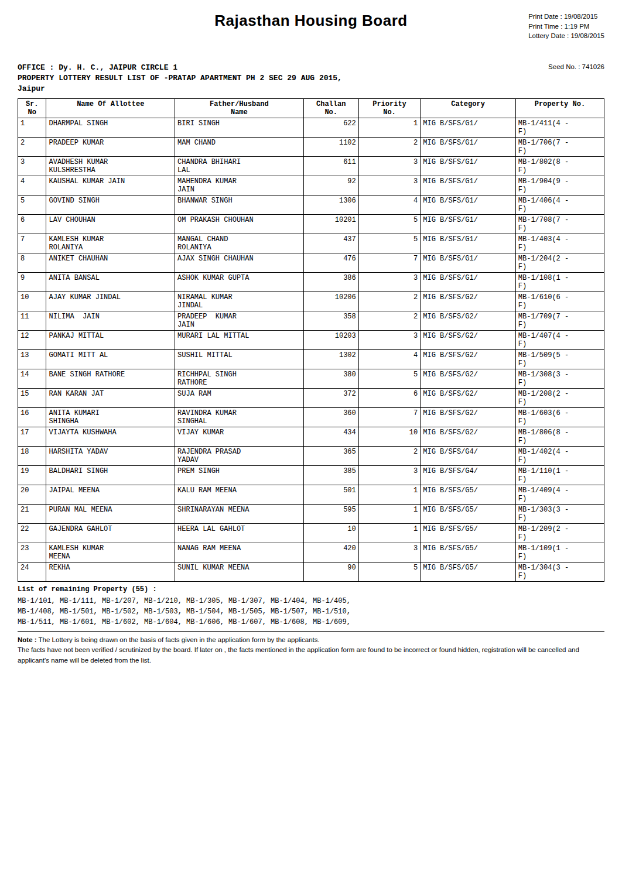Print Date : 19/08/2015
Print Time : 1:19 PM
Lottery Date : 19/08/2015
Rajasthan Housing Board
Seed No. : 741026
OFFICE : Dy. H. C., JAIPUR CIRCLE 1
PROPERTY LOTTERY RESULT LIST OF -PRATAP APARTMENT PH 2 SEC 29 AUG 2015,
Jaipur
| Sr. No | Name Of Allottee | Father/Husband Name | Challan No. | Priority No. | Category | Property No. |
| --- | --- | --- | --- | --- | --- | --- |
| 1 | DHARMPAL SINGH | BIRI SINGH | 622 | 1 | MIG B/SFS/G1/ | MB-1/411(4 - F) |
| 2 | PRADEEP KUMAR | MAM CHAND | 1102 | 2 | MIG B/SFS/G1/ | MB-1/706(7 - F) |
| 3 | AVADHESH KUMAR KULSHRESTHA | CHANDRA BHIHARI LAL | 611 | 3 | MIG B/SFS/G1/ | MB-1/802(8 - F) |
| 4 | KAUSHAL KUMAR JAIN | MAHENDRA KUMAR JAIN | 92 | 3 | MIG B/SFS/G1/ | MB-1/904(9 - F) |
| 5 | GOVIND SINGH | BHANWAR SINGH | 1306 | 4 | MIG B/SFS/G1/ | MB-1/406(4 - F) |
| 6 | LAV CHOUHAN | OM PRAKASH CHOUHAN | 10201 | 5 | MIG B/SFS/G1/ | MB-1/708(7 - F) |
| 7 | KAMLESH KUMAR ROLANIYA | MANGAL CHAND ROLANIYA | 437 | 5 | MIG B/SFS/G1/ | MB-1/403(4 - F) |
| 8 | ANIKET CHAUHAN | AJAX SINGH CHAUHAN | 476 | 7 | MIG B/SFS/G1/ | MB-1/204(2 - F) |
| 9 | ANITA BANSAL | ASHOK KUMAR GUPTA | 386 | 3 | MIG B/SFS/G1/ | MB-1/108(1 - F) |
| 10 | AJAY KUMAR JINDAL | NIRAMAL KUMAR JINDAL | 10206 | 2 | MIG B/SFS/G2/ | MB-1/610(6 - F) |
| 11 | NILIMA JAIN | PRADEEP KUMAR JAIN | 358 | 2 | MIG B/SFS/G2/ | MB-1/709(7 - F) |
| 12 | PANKAJ MITTAL | MURARI LAL MITTAL | 10203 | 3 | MIG B/SFS/G2/ | MB-1/407(4 - F) |
| 13 | GOMATI MITT AL | SUSHIL MITTAL | 1302 | 4 | MIG B/SFS/G2/ | MB-1/509(5 - F) |
| 14 | BANE SINGH RATHORE | RICHHPAL SINGH RATHORE | 380 | 5 | MIG B/SFS/G2/ | MB-1/308(3 - F) |
| 15 | RAN KARAN JAT | SUJA RAM | 372 | 6 | MIG B/SFS/G2/ | MB-1/208(2 - F) |
| 16 | ANITA KUMARI SHINGHA | RAVINDRA KUMAR SINGHAL | 360 | 7 | MIG B/SFS/G2/ | MB-1/603(6 - F) |
| 17 | VIJAYTA KUSHWAHA | VIJAY KUMAR | 434 | 10 | MIG B/SFS/G2/ | MB-1/806(8 - F) |
| 18 | HARSHITA YADAV | RAJENDRA PRASAD YADAV | 365 | 2 | MIG B/SFS/G4/ | MB-1/402(4 - F) |
| 19 | BALDHARI SINGH | PREM SINGH | 385 | 3 | MIG B/SFS/G4/ | MB-1/110(1 - F) |
| 20 | JAIPAL MEENA | KALU RAM MEENA | 501 | 1 | MIG B/SFS/G5/ | MB-1/409(4 - F) |
| 21 | PURAN MAL MEENA | SHRINARAYAN MEENA | 595 | 1 | MIG B/SFS/G5/ | MB-1/303(3 - F) |
| 22 | GAJENDRA GAHLOT | HEERA LAL GAHLOT | 10 | 1 | MIG B/SFS/G5/ | MB-1/209(2 - F) |
| 23 | KAMLESH KUMAR MEENA | NANAG RAM MEENA | 420 | 3 | MIG B/SFS/G5/ | MB-1/109(1 - F) |
| 24 | REKHA | SUNIL KUMAR MEENA | 90 | 5 | MIG B/SFS/G5/ | MB-1/304(3 - F) |
List of remaining Property (55) :
MB-1/101, MB-1/111, MB-1/207, MB-1/210, MB-1/305, MB-1/307, MB-1/404, MB-1/405,
MB-1/408, MB-1/501, MB-1/502, MB-1/503, MB-1/504, MB-1/505, MB-1/507, MB-1/510,
MB-1/511, MB-1/601, MB-1/602, MB-1/604, MB-1/606, MB-1/607, MB-1/608, MB-1/609,
Note : The Lottery is being drawn on the basis of facts given in the application form by the applicants.
The facts have not been verified / scrutinized by the board. If later on , the facts mentioned in the application form are found to be incorrect or found hidden, registration will be cancelled and applicant's name will be deleted from the list.